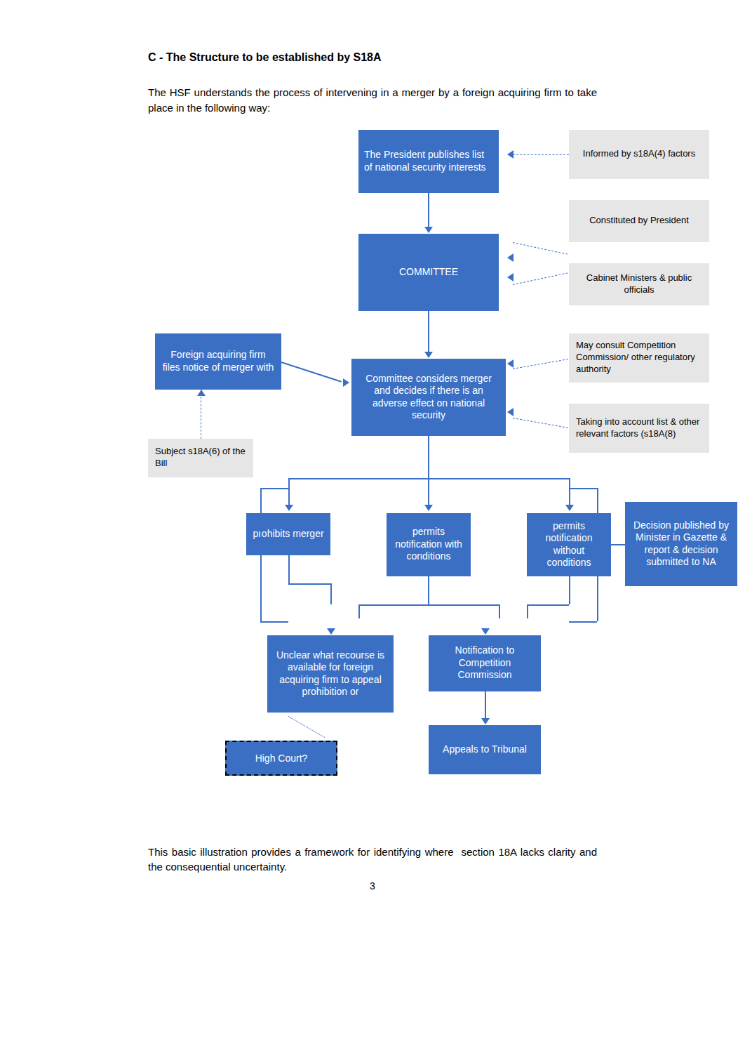C - The Structure to be established by S18A
The HSF understands the process of intervening in a merger by a foreign acquiring firm to take place in the following way:
The President publishes list of national security interests
Informed by s18A(4) factors
COMMITTEE
Constituted by President
Cabinet Ministers & public officials
Committee considers merger and decides if there is an adverse effect on national security
Foreign acquiring firm files notice of merger with
Subject s18A(6) of the Bill
May consult Competition Commission/ other regulatory authority
Taking into account list & other relevant factors (s18A(8)
prohibits merger
permits notification with conditions
permits notification without conditions
Decision published by Minister in Gazette & report & decision submitted to NA
Unclear what recourse is available for foreign acquiring firm to appeal prohibition or
Notification to Competition Commission
Appeals to Tribunal
High Court?
This basic illustration provides a framework for identifying where section 18A lacks clarity and the consequential uncertainty.
3